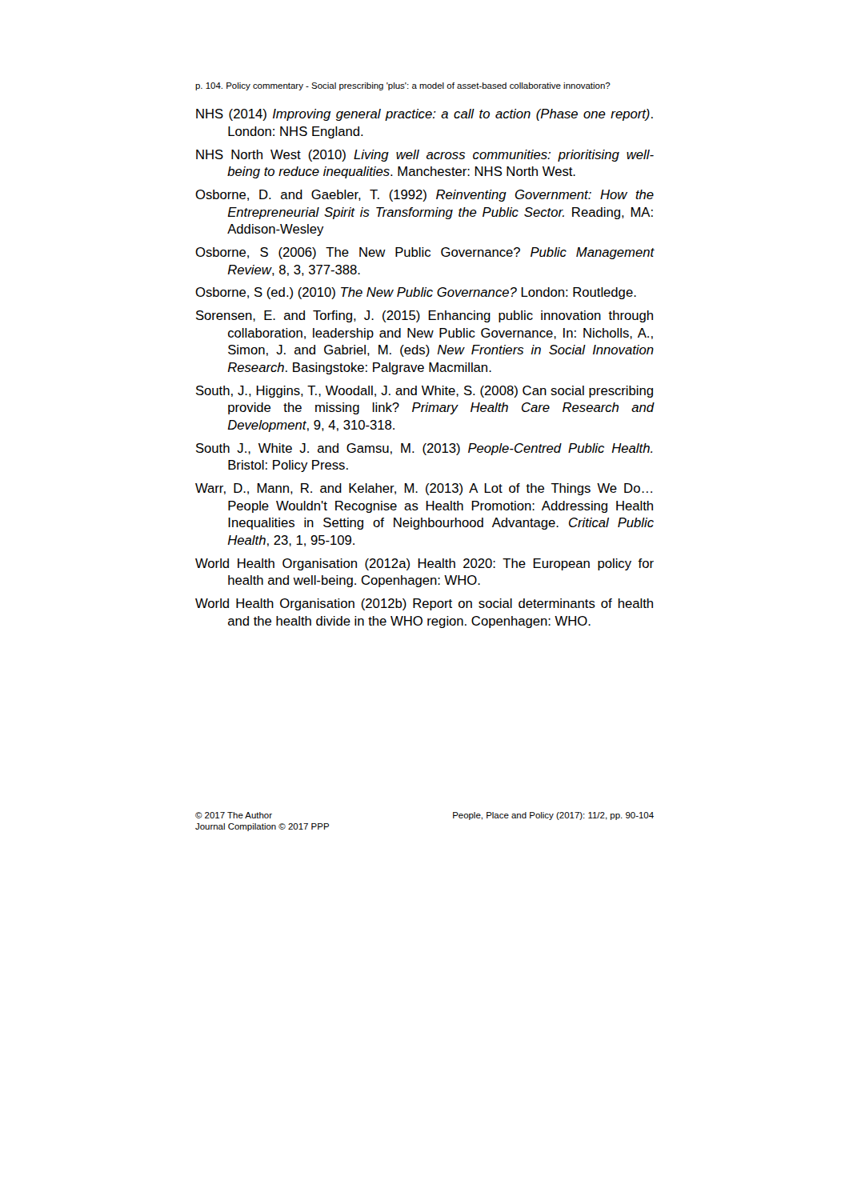p. 104. Policy commentary - Social prescribing 'plus': a model of asset-based collaborative innovation?
NHS (2014) Improving general practice: a call to action (Phase one report). London: NHS England.
NHS North West (2010) Living well across communities: prioritising well-being to reduce inequalities. Manchester: NHS North West.
Osborne, D. and Gaebler, T. (1992) Reinventing Government: How the Entrepreneurial Spirit is Transforming the Public Sector. Reading, MA: Addison-Wesley
Osborne, S (2006) The New Public Governance? Public Management Review, 8, 3, 377-388.
Osborne, S (ed.) (2010) The New Public Governance? London: Routledge.
Sorensen, E. and Torfing, J. (2015) Enhancing public innovation through collaboration, leadership and New Public Governance, In: Nicholls, A., Simon, J. and Gabriel, M. (eds) New Frontiers in Social Innovation Research. Basingstoke: Palgrave Macmillan.
South, J., Higgins, T., Woodall, J. and White, S. (2008) Can social prescribing provide the missing link? Primary Health Care Research and Development, 9, 4, 310-318.
South J., White J. and Gamsu, M. (2013) People-Centred Public Health. Bristol: Policy Press.
Warr, D., Mann, R. and Kelaher, M. (2013) A Lot of the Things We Do… People Wouldn't Recognise as Health Promotion: Addressing Health Inequalities in Setting of Neighbourhood Advantage. Critical Public Health, 23, 1, 95-109.
World Health Organisation (2012a) Health 2020: The European policy for health and well-being. Copenhagen: WHO.
World Health Organisation (2012b) Report on social determinants of health and the health divide in the WHO region. Copenhagen: WHO.
© 2017 The Author
Journal Compilation © 2017 PPP
People, Place and Policy (2017): 11/2, pp. 90-104